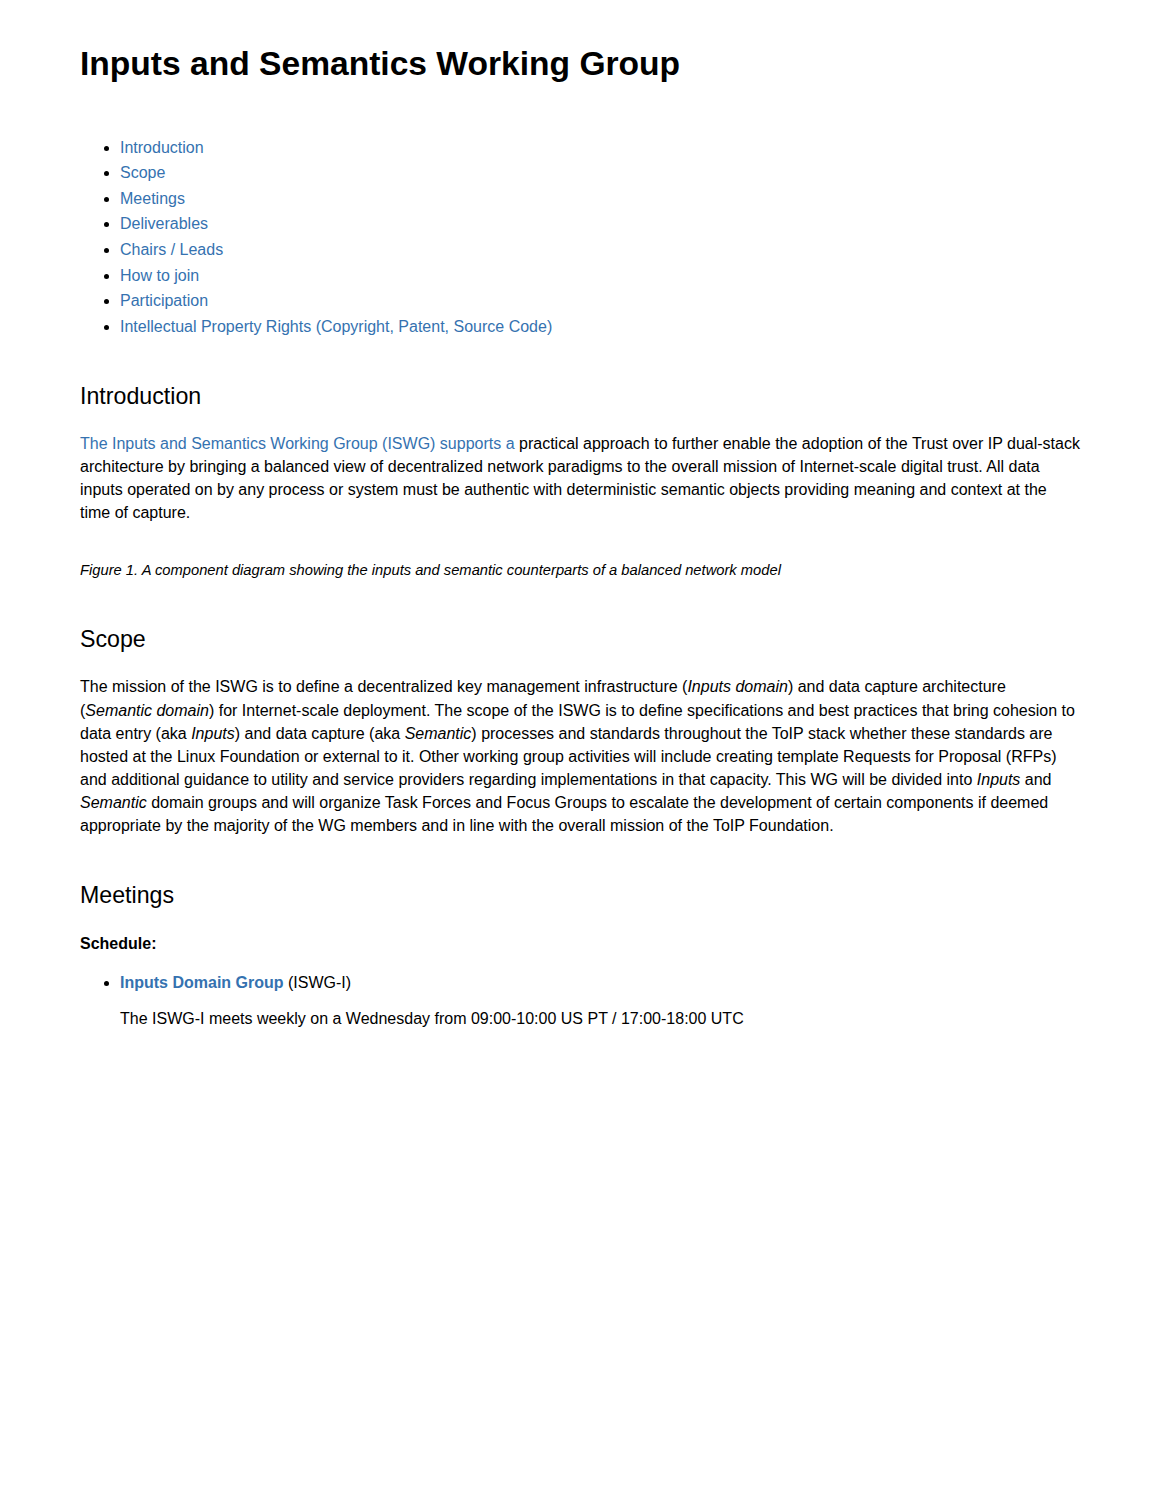Inputs and Semantics Working Group
Introduction
Scope
Meetings
Deliverables
Chairs / Leads
How to join
Participation
Intellectual Property Rights (Copyright, Patent, Source Code)
Introduction
The Inputs and Semantics Working Group (ISWG) supports a practical approach to further enable the adoption of the Trust over IP dual-stack architecture by bringing a balanced view of decentralized network paradigms to the overall mission of Internet-scale digital trust. All data inputs operated on by any process or system must be authentic with deterministic semantic objects providing meaning and context at the time of capture.
Figure 1. A component diagram showing the inputs and semantic counterparts of a balanced network model
Scope
The mission of the ISWG is to define a decentralized key management infrastructure (Inputs domain) and data capture architecture (Semantic domain) for Internet-scale deployment. The scope of the ISWG is to define specifications and best practices that bring cohesion to data entry (aka Inputs) and data capture (aka Semantic) processes and standards throughout the ToIP stack whether these standards are hosted at the Linux Foundation or external to it. Other working group activities will include creating template Requests for Proposal (RFPs) and additional guidance to utility and service providers regarding implementations in that capacity. This WG will be divided into Inputs and Semantic domain groups and will organize Task Forces and Focus Groups to escalate the development of certain components if deemed appropriate by the majority of the WG members and in line with the overall mission of the ToIP Foundation.
Meetings
Schedule:
Inputs Domain Group (ISWG-I)
The ISWG-I meets weekly on a Wednesday from 09:00-10:00 US PT / 17:00-18:00 UTC